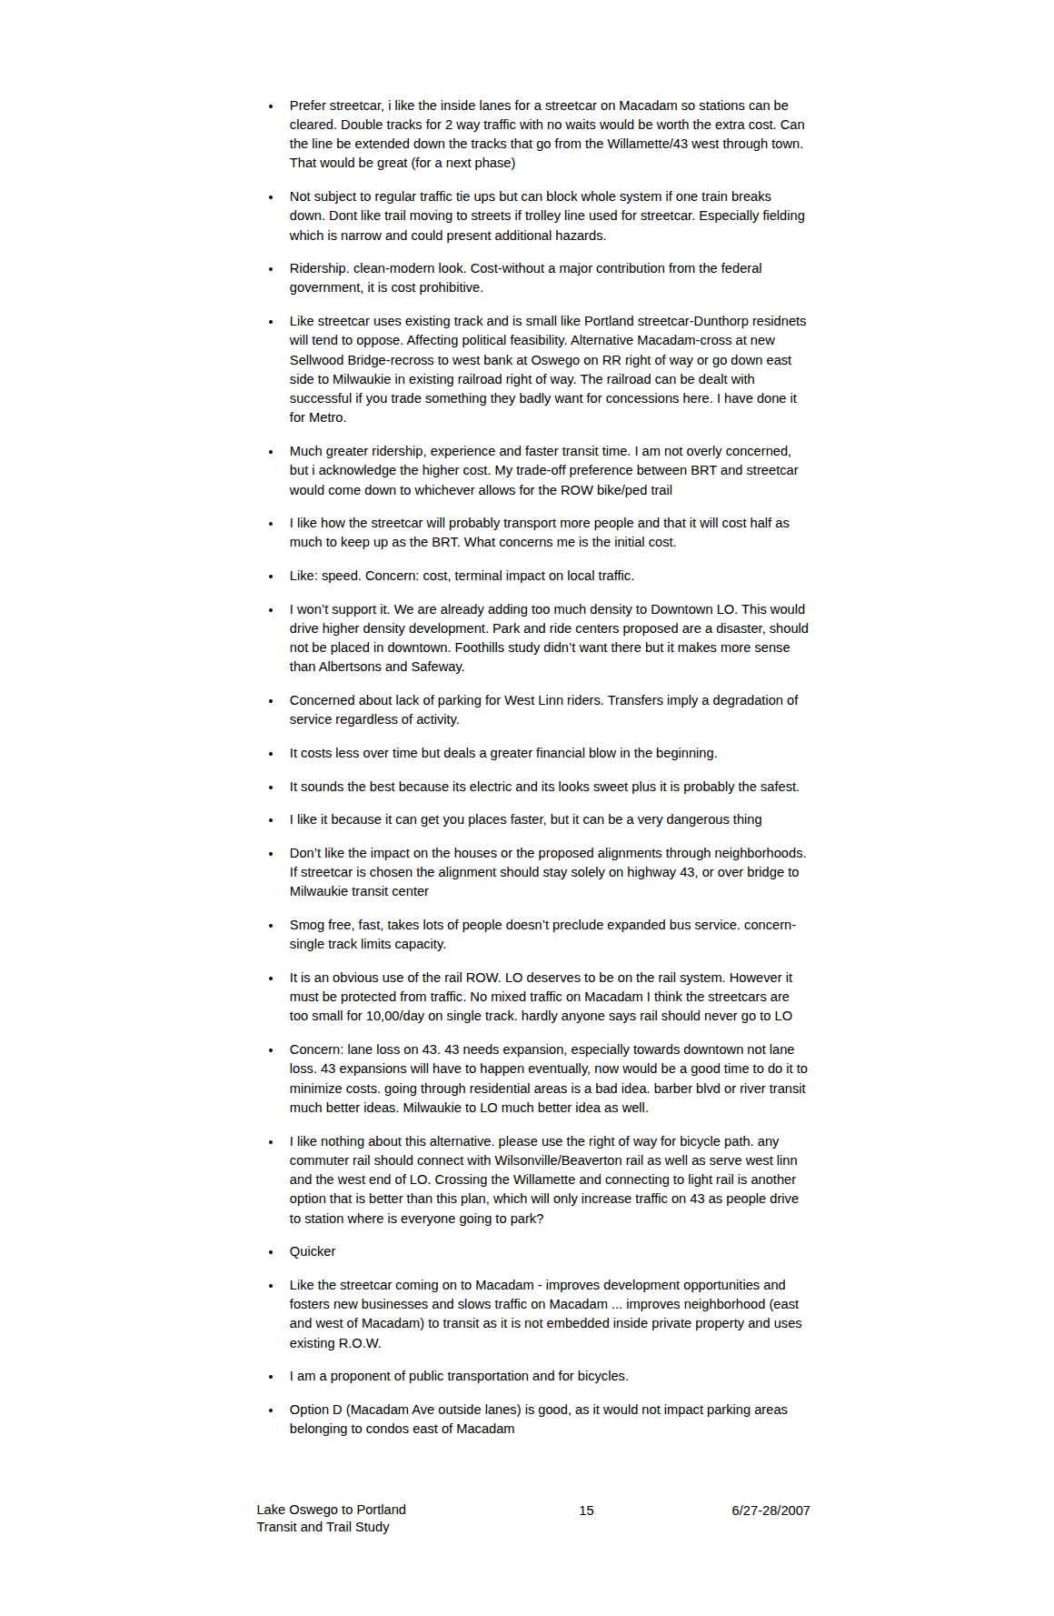Prefer streetcar, i like the inside lanes for a streetcar on Macadam so stations can be cleared. Double tracks for 2 way traffic with no waits would be worth the extra cost. Can the line be extended down the tracks that go from the Willamette/43 west through town. That would be great (for a next phase)
Not subject to regular traffic tie ups but can block whole system if one train breaks down. Dont like trail moving to streets if trolley line used for streetcar. Especially fielding which is narrow and could present additional hazards.
Ridership. clean-modern look. Cost-without a major contribution from the federal government, it is cost prohibitive.
Like streetcar uses existing track and is small like Portland streetcar-Dunthorp residnets will tend to oppose. Affecting political feasibility. Alternative Macadam-cross at new Sellwood Bridge-recross to west bank at Oswego on RR right of way or go down east side to Milwaukie in existing railroad right of way. The railroad can be dealt with successful if you trade something they badly want for concessions here. I have done it for Metro.
Much greater ridership, experience and faster transit time. I am not overly concerned, but i acknowledge the higher cost. My trade-off preference between BRT and streetcar would come down to whichever allows for the ROW bike/ped trail
I like how the streetcar will probably transport more people and that it will cost half as much to keep up as the BRT. What concerns me is the initial cost.
Like: speed. Concern: cost, terminal impact on local traffic.
I won’t support it. We are already adding too much density to Downtown LO. This would drive higher density development. Park and ride centers proposed are a disaster, should not be placed in downtown. Foothills study didn’t want there but it makes more sense than Albertsons and Safeway.
Concerned about lack of parking for West Linn riders. Transfers imply a degradation of service regardless of activity.
It costs less over time but deals a greater financial blow in the beginning.
It sounds the best because its electric and its looks sweet plus it is probably the safest.
I like it because it can get you places faster, but it can be a very dangerous thing
Don’t like the impact on the houses or the proposed alignments through neighborhoods. If streetcar is chosen the alignment should stay solely on highway 43, or over bridge to Milwaukie transit center
Smog free, fast, takes lots of people doesn’t preclude expanded bus service. concern-single track limits capacity.
It is an obvious use of the rail ROW. LO deserves to be on the rail system. However it must be protected from traffic. No mixed traffic on Macadam I think the streetcars are too small for 10,00/day on single track. hardly anyone says rail should never go to LO
Concern: lane loss on 43. 43 needs expansion, especially towards downtown not lane loss. 43 expansions will have to happen eventually, now would be a good time to do it to minimize costs. going through residential areas is a bad idea. barber blvd or river transit much better ideas. Milwaukie to LO much better idea as well.
I like nothing about this alternative. please use the right of way for bicycle path. any commuter rail should connect with Wilsonville/Beaverton rail as well as serve west linn and the west end of LO. Crossing the Willamette and connecting to light rail is another option that is better than this plan, which will only increase traffic on 43 as people drive to station where is everyone going to park?
Quicker
Like the streetcar coming on to Macadam - improves development opportunities and fosters new businesses and slows traffic on Macadam ... improves neighborhood (east and west of Macadam) to transit as it is not embedded inside private property and uses existing R.O.W.
I am a proponent of public transportation and for bicycles.
Option D (Macadam Ave outside lanes) is good, as it would not impact parking areas belonging to condos east of Macadam
Lake Oswego to Portland
Transit and Trail Study
15
6/27-28/2007